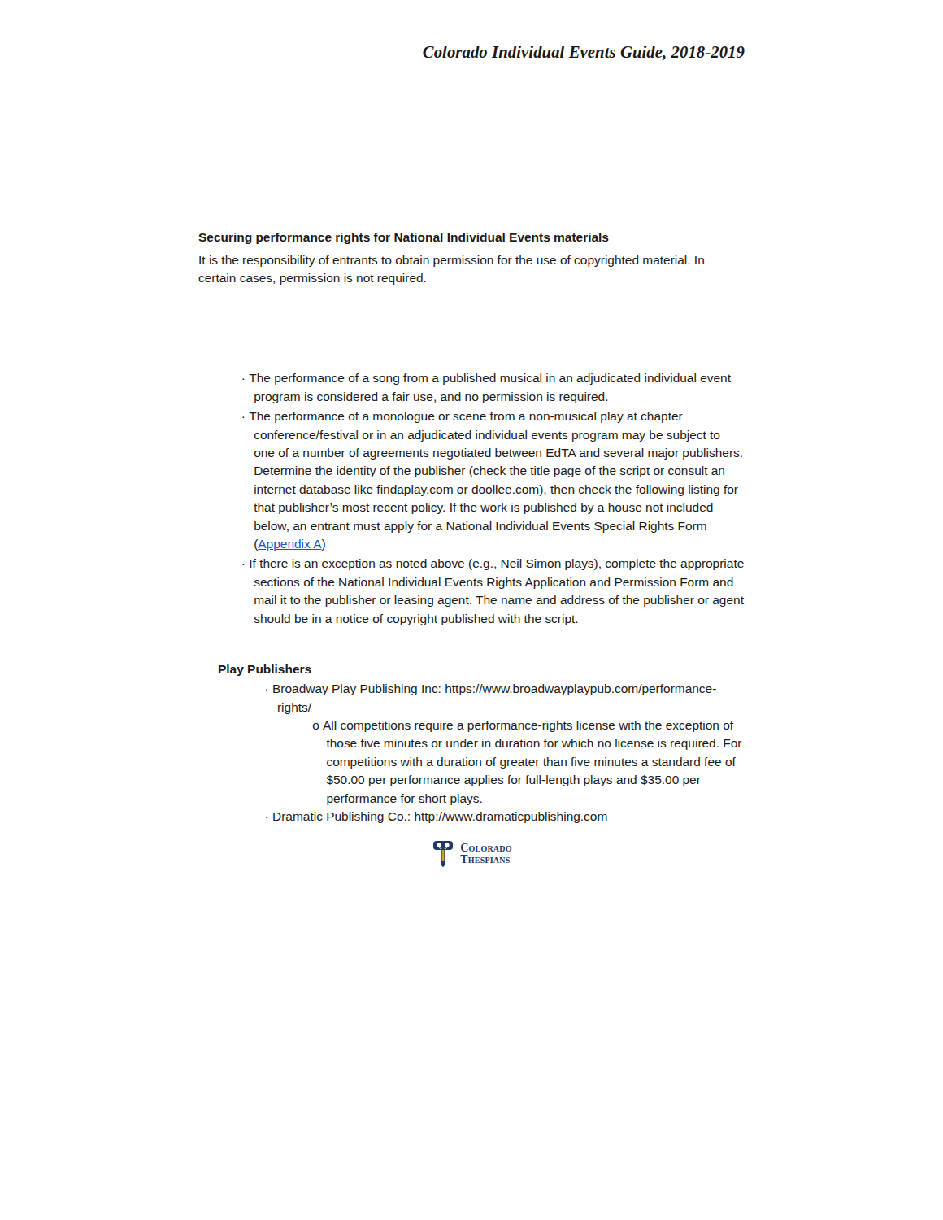Colorado Individual Events Guide, 2018-2019
Securing performance rights for National Individual Events materials
It is the responsibility of entrants to obtain permission for the use of copyrighted material. In certain cases, permission is not required.
The performance of a song from a published musical in an adjudicated individual event program is considered a fair use, and no permission is required.
The performance of a monologue or scene from a non-musical play at chapter conference/festival or in an adjudicated individual events program may be subject to one of a number of agreements negotiated between EdTA and several major publishers. Determine the identity of the publisher (check the title page of the script or consult an internet database like findaplay.com or doollee.com), then check the following listing for that publisher’s most recent policy. If the work is published by a house not included below, an entrant must apply for a National Individual Events Special Rights Form (Appendix A)
If there is an exception as noted above (e.g., Neil Simon plays), complete the appropriate sections of the National Individual Events Rights Application and Permission Form and mail it to the publisher or leasing agent. The name and address of the publisher or agent should be in a notice of copyright published with the script.
Play Publishers
Broadway Play Publishing Inc: https://www.broadwayplaypub.com/performance-rights/
All competitions require a performance-rights license with the exception of those five minutes or under in duration for which no license is required. For competitions with a duration of greater than five minutes a standard fee of $50.00 per performance applies for full-length plays and $35.00 per performance for short plays.
Dramatic Publishing Co.: http://www.dramaticpublishing.com
Colorado Thespians